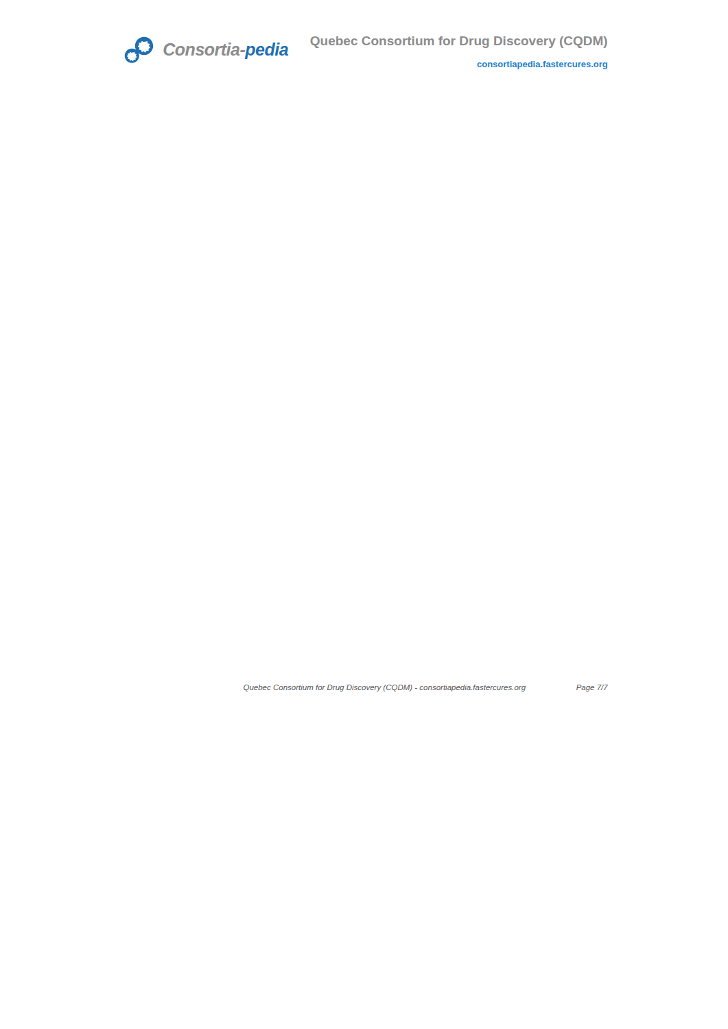Consortia-pedia
Quebec Consortium for Drug Discovery (CQDM)
consortiapedia.fastercures.org
Quebec Consortium for Drug Discovery (CQDM) - consortiapedia.fastercures.org
Page 7/7